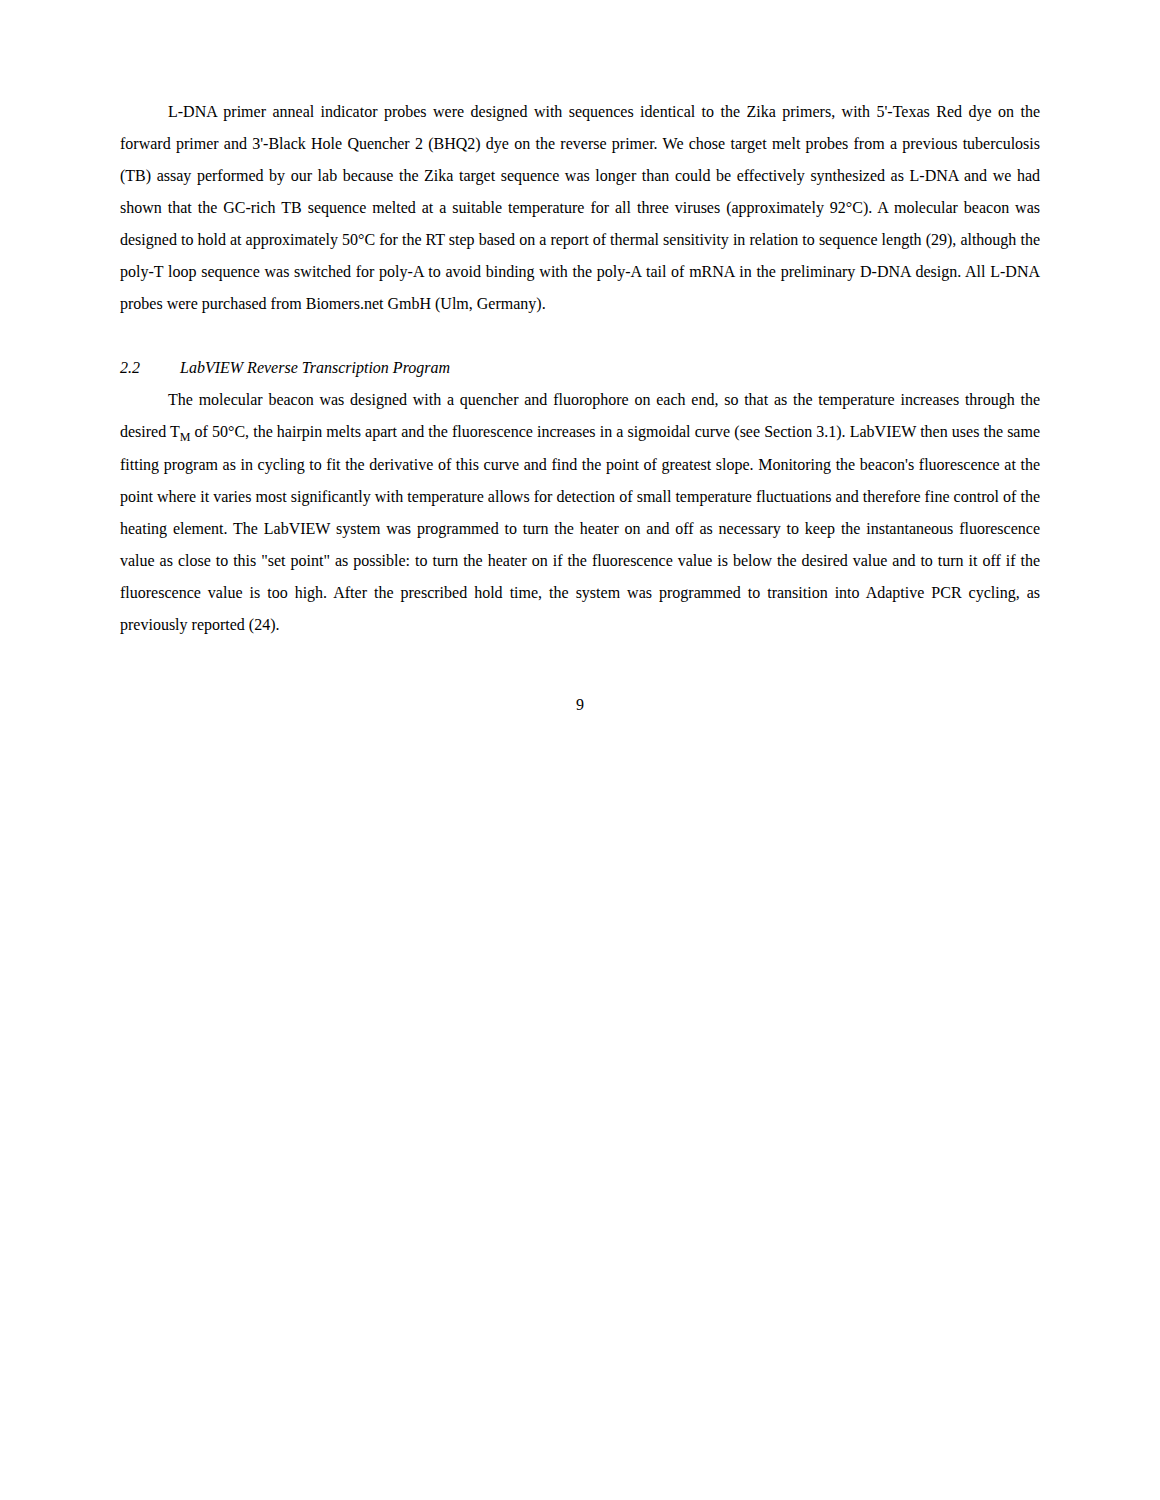L-DNA primer anneal indicator probes were designed with sequences identical to the Zika primers, with 5'-Texas Red dye on the forward primer and 3'-Black Hole Quencher 2 (BHQ2) dye on the reverse primer. We chose target melt probes from a previous tuberculosis (TB) assay performed by our lab because the Zika target sequence was longer than could be effectively synthesized as L-DNA and we had shown that the GC-rich TB sequence melted at a suitable temperature for all three viruses (approximately 92°C). A molecular beacon was designed to hold at approximately 50°C for the RT step based on a report of thermal sensitivity in relation to sequence length (29), although the poly-T loop sequence was switched for poly-A to avoid binding with the poly-A tail of mRNA in the preliminary D-DNA design. All L-DNA probes were purchased from Biomers.net GmbH (Ulm, Germany).
2.2 LabVIEW Reverse Transcription Program
The molecular beacon was designed with a quencher and fluorophore on each end, so that as the temperature increases through the desired TM of 50°C, the hairpin melts apart and the fluorescence increases in a sigmoidal curve (see Section 3.1). LabVIEW then uses the same fitting program as in cycling to fit the derivative of this curve and find the point of greatest slope. Monitoring the beacon's fluorescence at the point where it varies most significantly with temperature allows for detection of small temperature fluctuations and therefore fine control of the heating element. The LabVIEW system was programmed to turn the heater on and off as necessary to keep the instantaneous fluorescence value as close to this "set point" as possible: to turn the heater on if the fluorescence value is below the desired value and to turn it off if the fluorescence value is too high. After the prescribed hold time, the system was programmed to transition into Adaptive PCR cycling, as previously reported (24).
9